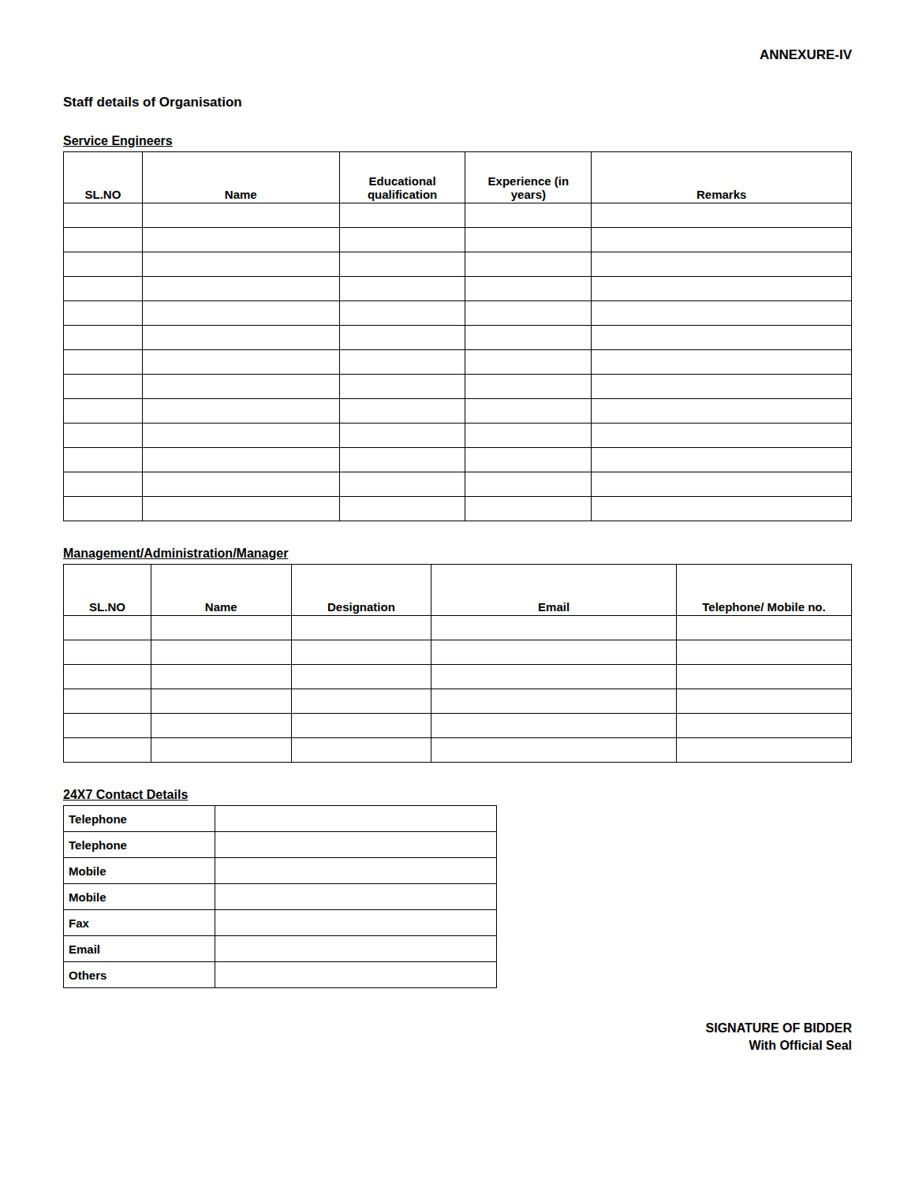ANNEXURE-IV
Staff details of Organisation
Service Engineers
| SL.NO | Name | Educational qualification | Experience (in years) | Remarks |
| --- | --- | --- | --- | --- |
Management/Administration/Manager
| SL.NO | Name | Designation | Email | Telephone/ Mobile no. |
| --- | --- | --- | --- | --- |
24X7 Contact Details
| Telephone | |
| Telephone | |
| Mobile | |
| Mobile | |
| Fax | |
| Email | |
| Others | |
SIGNATURE OF BIDDER
With Official Seal